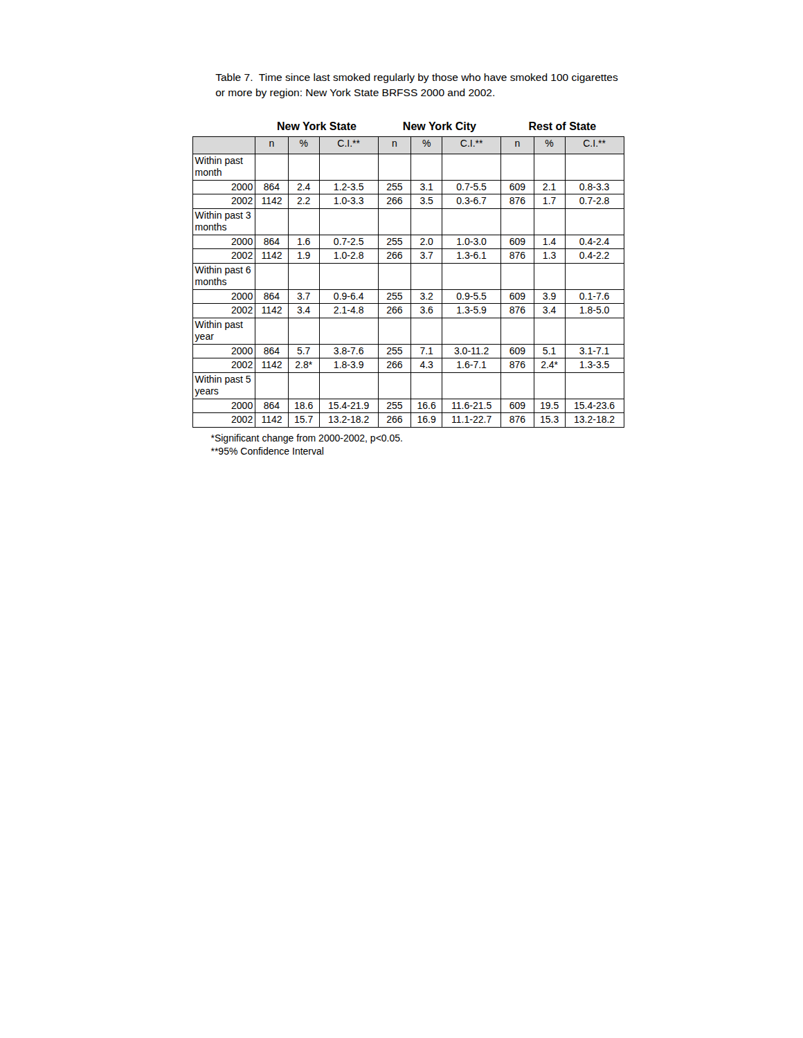Table 7. Time since last smoked regularly by those who have smoked 100 cigarettes or more by region: New York State BRFSS 2000 and 2002.
| | New York State | New York City | Rest of State |
| --- | --- | --- | --- |
| | n | % | C.I.** | n | % | C.I.** | n | % | C.I.** |
| Within past month | | | | | | | | | |
| 2000 | 864 | 2.4 | 1.2-3.5 | 255 | 3.1 | 0.7-5.5 | 609 | 2.1 | 0.8-3.3 |
| 2002 | 1142 | 2.2 | 1.0-3.3 | 266 | 3.5 | 0.3-6.7 | 876 | 1.7 | 0.7-2.8 |
| Within past 3 months | | | | | | | | | |
| 2000 | 864 | 1.6 | 0.7-2.5 | 255 | 2.0 | 1.0-3.0 | 609 | 1.4 | 0.4-2.4 |
| 2002 | 1142 | 1.9 | 1.0-2.8 | 266 | 3.7 | 1.3-6.1 | 876 | 1.3 | 0.4-2.2 |
| Within past 6 months | | | | | | | | | |
| 2000 | 864 | 3.7 | 0.9-6.4 | 255 | 3.2 | 0.9-5.5 | 609 | 3.9 | 0.1-7.6 |
| 2002 | 1142 | 3.4 | 2.1-4.8 | 266 | 3.6 | 1.3-5.9 | 876 | 3.4 | 1.8-5.0 |
| Within past year | | | | | | | | | |
| 2000 | 864 | 5.7 | 3.8-7.6 | 255 | 7.1 | 3.0-11.2 | 609 | 5.1 | 3.1-7.1 |
| 2002 | 1142 | 2.8* | 1.8-3.9 | 266 | 4.3 | 1.6-7.1 | 876 | 2.4* | 1.3-3.5 |
| Within past 5 years | | | | | | | | | |
| 2000 | 864 | 18.6 | 15.4-21.9 | 255 | 16.6 | 11.6-21.5 | 609 | 19.5 | 15.4-23.6 |
| 2002 | 1142 | 15.7 | 13.2-18.2 | 266 | 16.9 | 11.1-22.7 | 876 | 15.3 | 13.2-18.2 |
*Significant change from 2000-2002, p<0.05.
**95% Confidence Interval